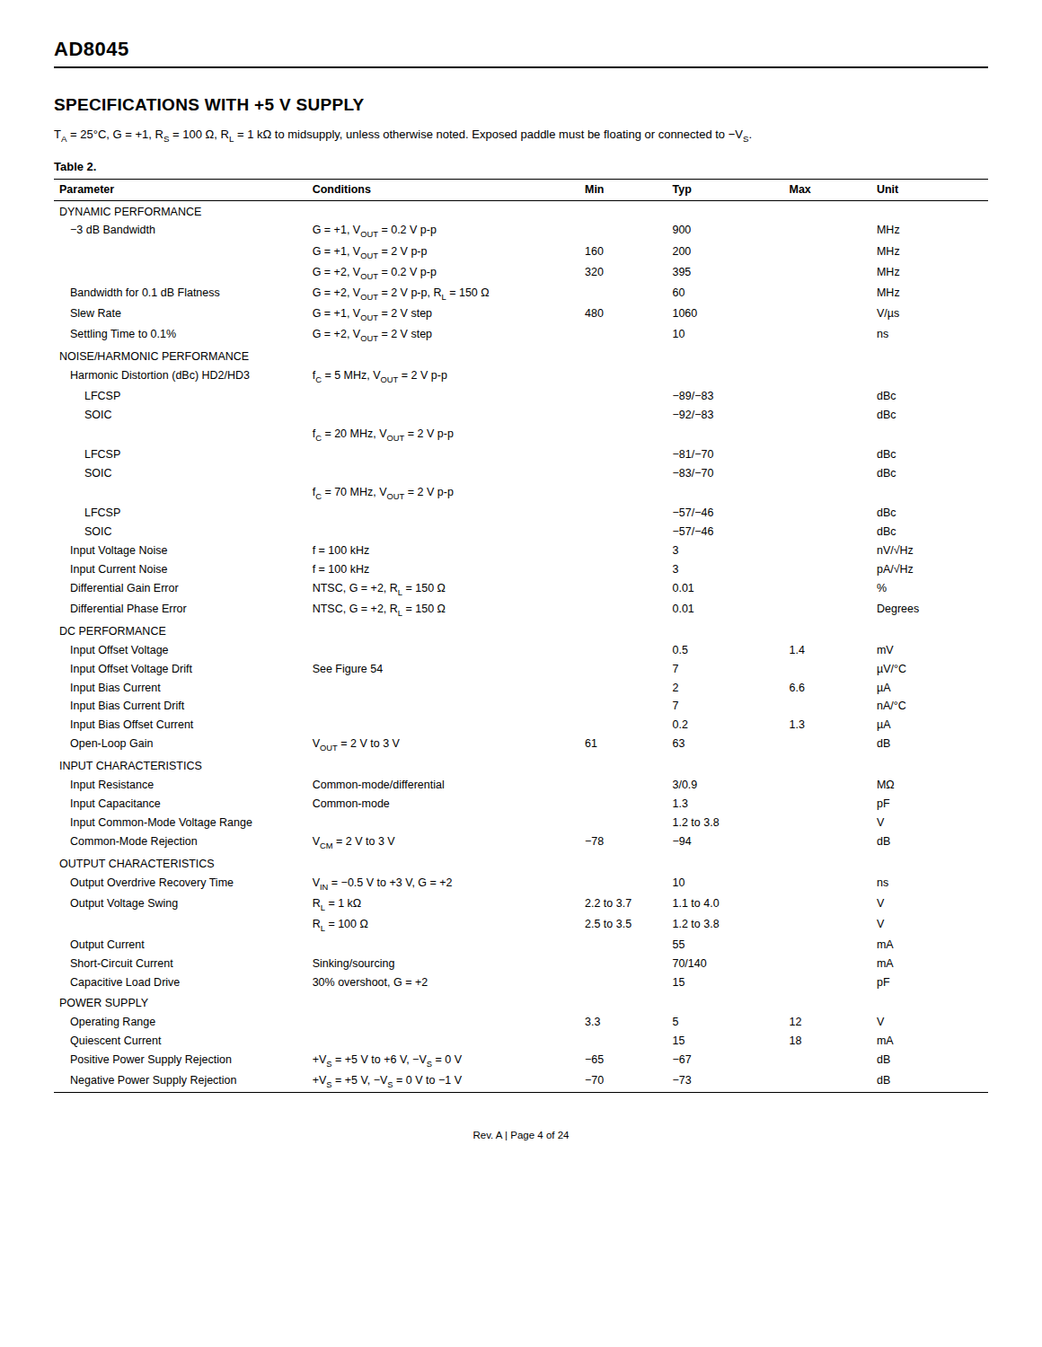AD8045
SPECIFICATIONS WITH +5 V SUPPLY
TA = 25°C, G = +1, RS = 100 Ω, RL = 1 kΩ to midsupply, unless otherwise noted. Exposed paddle must be floating or connected to −VS.
Table 2.
| Parameter | Conditions | Min | Typ | Max | Unit |
| --- | --- | --- | --- | --- | --- |
| DYNAMIC PERFORMANCE | | | | | |
| −3 dB Bandwidth | G = +1, V OUT = 0.2 V p-p | | 900 | | MHz |
| | G = +1, V OUT = 2 V p-p | 160 | 200 | | MHz |
| | G = +2, V OUT = 0.2 V p-p | 320 | 395 | | MHz |
| Bandwidth for 0.1 dB Flatness | G = +2, V OUT = 2 V p-p, R L = 150 Ω | | 60 | | MHz |
| Slew Rate | G = +1, V OUT = 2 V step | 480 | 1060 | | V/µs |
| Settling Time to 0.1% | G = +2, V OUT = 2 V step | | 10 | | ns |
| NOISE/HARMONIC PERFORMANCE | | | | | |
| Harmonic Distortion (dBc) HD2/HD3 | f C = 5 MHz, V OUT = 2 V p-p | | | | |
| LFCSP | | | −89/−83 | | dBc |
| SOIC | | | −92/−83 | | dBc |
| | f C = 20 MHz, V OUT = 2 V p-p | | | | |
| LFCSP | | | −81/−70 | | dBc |
| SOIC | | | −83/−70 | | dBc |
| | f C = 70 MHz, V OUT = 2 V p-p | | | | |
| LFCSP | | | −57/−46 | | dBc |
| SOIC | | | −57/−46 | | dBc |
| Input Voltage Noise | f = 100 kHz | | 3 | | nV/√Hz |
| Input Current Noise | f = 100 kHz | | 3 | | pA/√Hz |
| Differential Gain Error | NTSC, G = +2, R L = 150 Ω | | 0.01 | | % |
| Differential Phase Error | NTSC, G = +2, R L = 150 Ω | | 0.01 | | Degrees |
| DC PERFORMANCE | | | | | |
| Input Offset Voltage | | | 0.5 | 1.4 | mV |
| Input Offset Voltage Drift | See Figure 54 | | 7 | | µV/°C |
| Input Bias Current | | | 2 | 6.6 | µA |
| Input Bias Current Drift | | | 7 | | nA/°C |
| Input Bias Offset Current | | | 0.2 | 1.3 | µA |
| Open-Loop Gain | V OUT = 2 V to 3 V | 61 | 63 | | dB |
| INPUT CHARACTERISTICS | | | | | |
| Input Resistance | Common-mode/differential | | 3/0.9 | | MΩ |
| Input Capacitance | Common-mode | | 1.3 | | pF |
| Input Common-Mode Voltage Range | | | 1.2 to 3.8 | | V |
| Common-Mode Rejection | V CM = 2 V to 3 V | −78 | −94 | | dB |
| OUTPUT CHARACTERISTICS | | | | | |
| Output Overdrive Recovery Time | V IN = −0.5 V to +3 V, G = +2 | | 10 | | ns |
| Output Voltage Swing | R L = 1 kΩ | 2.2 to 3.7 | 1.1 to 4.0 | | V |
| | R L = 100 Ω | 2.5 to 3.5 | 1.2 to 3.8 | | V |
| Output Current | | | 55 | | mA |
| Short-Circuit Current | Sinking/sourcing | | 70/140 | | mA |
| Capacitive Load Drive | 30% overshoot, G = +2 | | 15 | | pF |
| POWER SUPPLY | | | | | |
| Operating Range | | 3.3 | 5 | 12 | V |
| Quiescent Current | | | 15 | 18 | mA |
| Positive Power Supply Rejection | +V S = +5 V to +6 V, −V S = 0 V | −65 | −67 | | dB |
| Negative Power Supply Rejection | +V S = +5 V, −V S = 0 V to −1 V | −70 | −73 | | dB |
Rev. A | Page 4 of 24